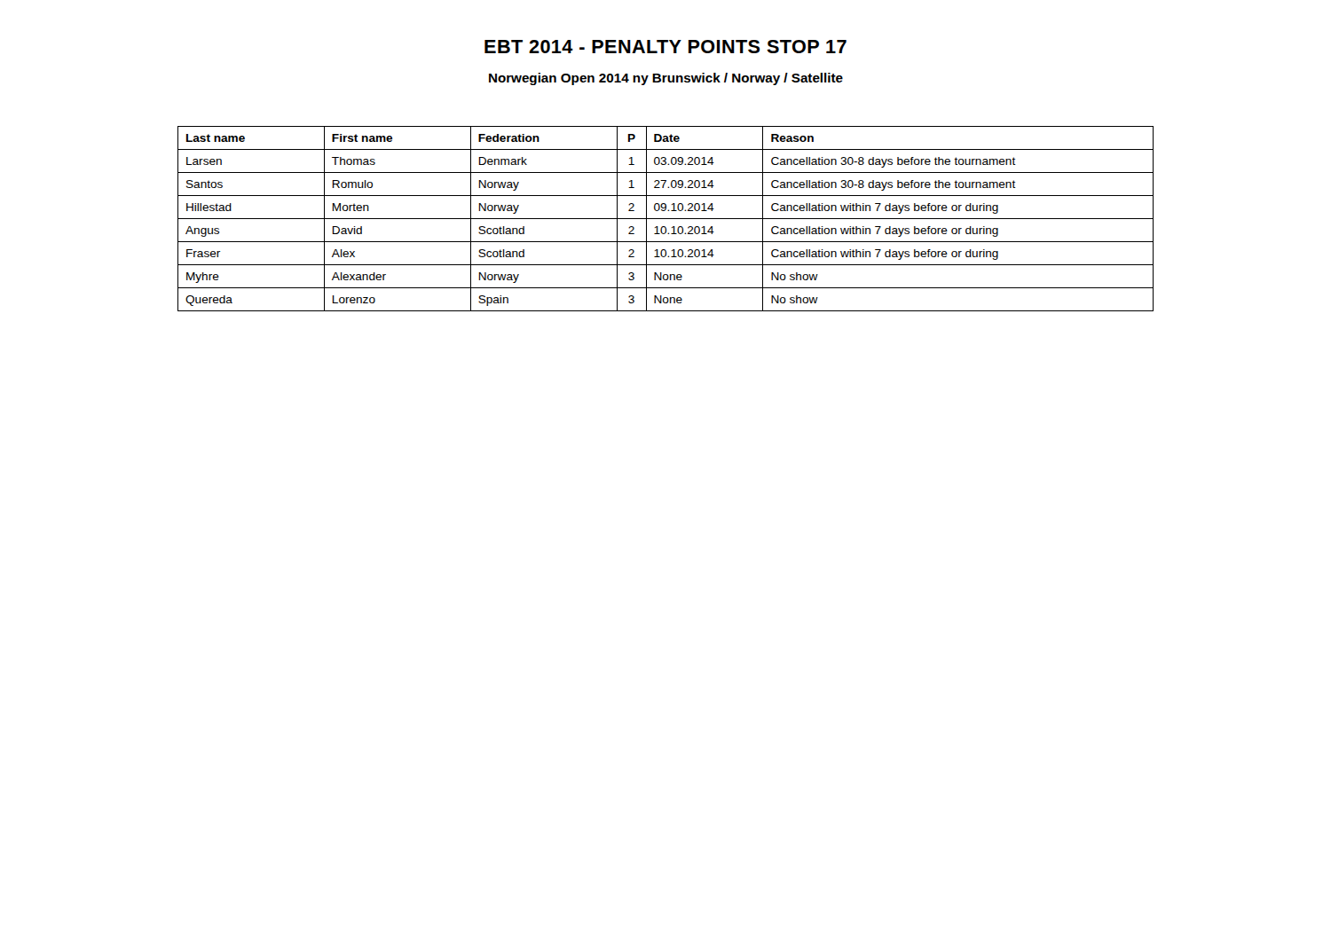EBT 2014 - PENALTY POINTS STOP 17
Norwegian Open 2014 ny Brunswick / Norway / Satellite
| Last name | First name | Federation | P | Date | Reason |
| --- | --- | --- | --- | --- | --- |
| Larsen | Thomas | Denmark | 1 | 03.09.2014 | Cancellation 30-8 days before the tournament |
| Santos | Romulo | Norway | 1 | 27.09.2014 | Cancellation 30-8 days before the tournament |
| Hillestad | Morten | Norway | 2 | 09.10.2014 | Cancellation within 7 days before or during |
| Angus | David | Scotland | 2 | 10.10.2014 | Cancellation within 7 days before or during |
| Fraser | Alex | Scotland | 2 | 10.10.2014 | Cancellation within 7 days before or during |
| Myhre | Alexander | Norway | 3 | None | No show |
| Quereda | Lorenzo | Spain | 3 | None | No show |